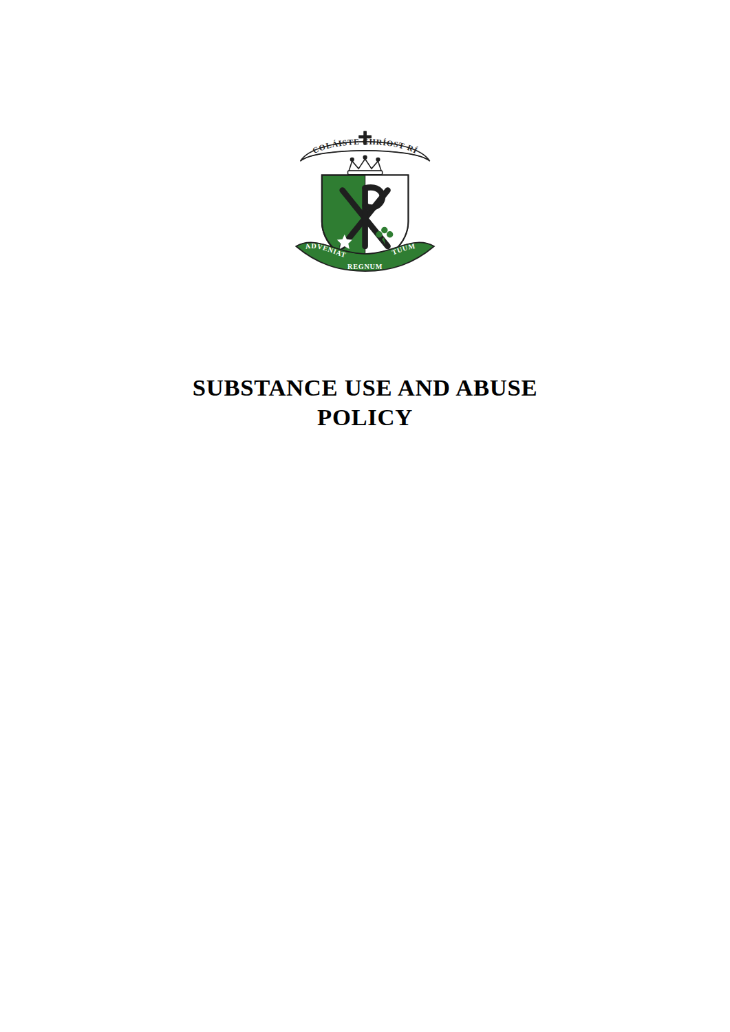COLÁISTE CHRÍOST RÍ ADVENIAT TUUM REGNUM
Substance Use and Abuse Policy